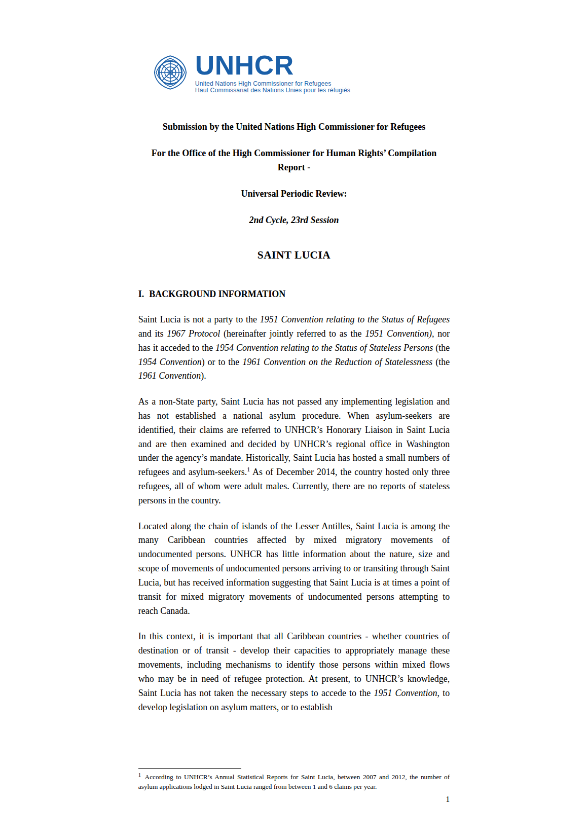UNHCR
United Nations High Commissioner for Refugees Haut Commissariat des Nations Unies pour les réfugiés
Submission by the United Nations High Commissioner for Refugees
For the Office of the High Commissioner for Human Rights’ Compilation Report -
Universal Periodic Review:
2nd Cycle, 23rd Session
SAINT LUCIA
I. BACKGROUND INFORMATION
Saint Lucia is not a party to the 1951 Convention relating to the Status of Refugees and its 1967 Protocol (hereinafter jointly referred to as the 1951 Convention), nor has it acceded to the 1954 Convention relating to the Status of Stateless Persons (the 1954 Convention) or to the 1961 Convention on the Reduction of Statelessness (the 1961 Convention).
As a non-State party, Saint Lucia has not passed any implementing legislation and has not established a national asylum procedure. When asylum-seekers are identified, their claims are referred to UNHCR’s Honorary Liaison in Saint Lucia and are then examined and decided by UNHCR’s regional office in Washington under the agency’s mandate. Historically, Saint Lucia has hosted a small numbers of refugees and asylum-seekers.1 As of December 2014, the country hosted only three refugees, all of whom were adult males. Currently, there are no reports of stateless persons in the country.
Located along the chain of islands of the Lesser Antilles, Saint Lucia is among the many Caribbean countries affected by mixed migratory movements of undocumented persons. UNHCR has little information about the nature, size and scope of movements of undocumented persons arriving to or transiting through Saint Lucia, but has received information suggesting that Saint Lucia is at times a point of transit for mixed migratory movements of undocumented persons attempting to reach Canada.
In this context, it is important that all Caribbean countries - whether countries of destination or of transit - develop their capacities to appropriately manage these movements, including mechanisms to identify those persons within mixed flows who may be in need of refugee protection. At present, to UNHCR’s knowledge, Saint Lucia has not taken the necessary steps to accede to the 1951 Convention, to develop legislation on asylum matters, or to establish
1 According to UNHCR’s Annual Statistical Reports for Saint Lucia, between 2007 and 2012, the number of asylum applications lodged in Saint Lucia ranged from between 1 and 6 claims per year.
1